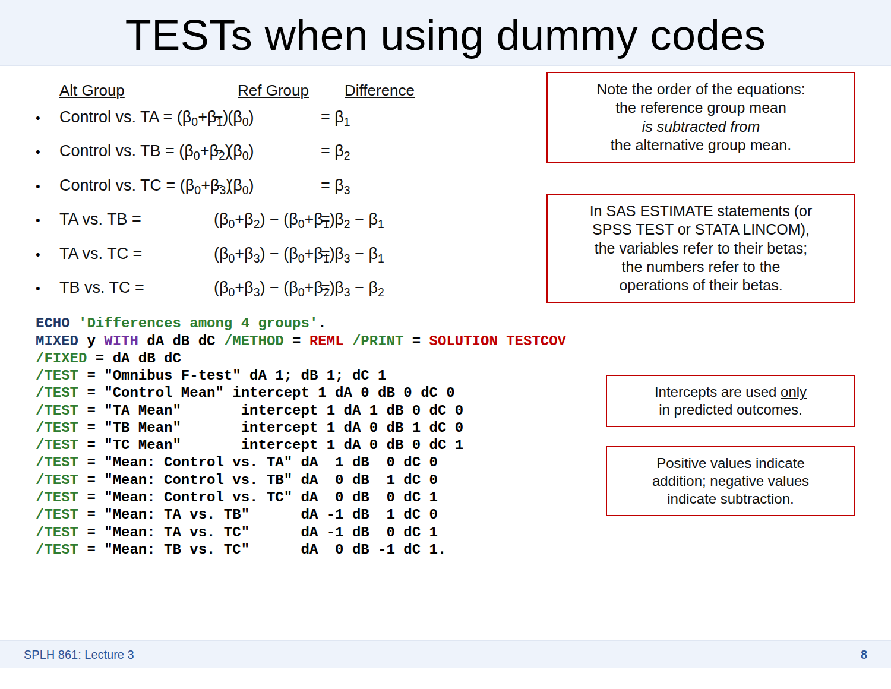TESTs when using dummy codes
Alt Group Ref Group Difference
• Control vs. TA = (β0+β1) − (β0) = β1
• Control vs. TB = (β0+β2) − (β0) = β2
• Control vs. TC = (β0+β3) − (β0) = β3
• TA vs. TB = (β0+β2) − (β0+β1) = β2 − β1
• TA vs. TC = (β0+β3) − (β0+β1) = β3 − β1
• TB vs. TC = (β0+β3) − (β0+β2) = β3 − β2
Note the order of the equations:
the reference group mean
is subtracted from
the alternative group mean.
In SAS ESTIMATE statements (or
SPSS TEST or STATA LINCOM),
the variables refer to their betas;
the numbers refer to the
operations of their betas.
Intercepts are used only
in predicted outcomes.
Positive values indicate
addition; negative values
indicate subtraction.
ECHO 'Differences among 4 groups'.
MIXED y WITH dA dB dC /METHOD = REML /PRINT = SOLUTION TESTCOV
/FIXED = dA dB dC
/TEST = "Omnibus F-test" dA 1; dB 1; dC 1
/TEST = "Control Mean" intercept 1 dA 0 dB 0 dC 0
/TEST = "TA Mean"       intercept 1 dA 1 dB 0 dC 0
/TEST = "TB Mean"       intercept 1 dA 0 dB 1 dC 0
/TEST = "TC Mean"       intercept 1 dA 0 dB 0 dC 1
/TEST = "Mean: Control vs. TA" dA  1 dB  0 dC 0
/TEST = "Mean: Control vs. TB" dA  0 dB  1 dC 0
/TEST = "Mean: Control vs. TC" dA  0 dB  0 dC 1
/TEST = "Mean: TA vs. TB"      dA -1 dB  1 dC 0
/TEST = "Mean: TA vs. TC"      dA -1 dB  0 dC 1
/TEST = "Mean: TB vs. TC"      dA  0 dB -1 dC 1.
SPLH 861: Lecture 3 8